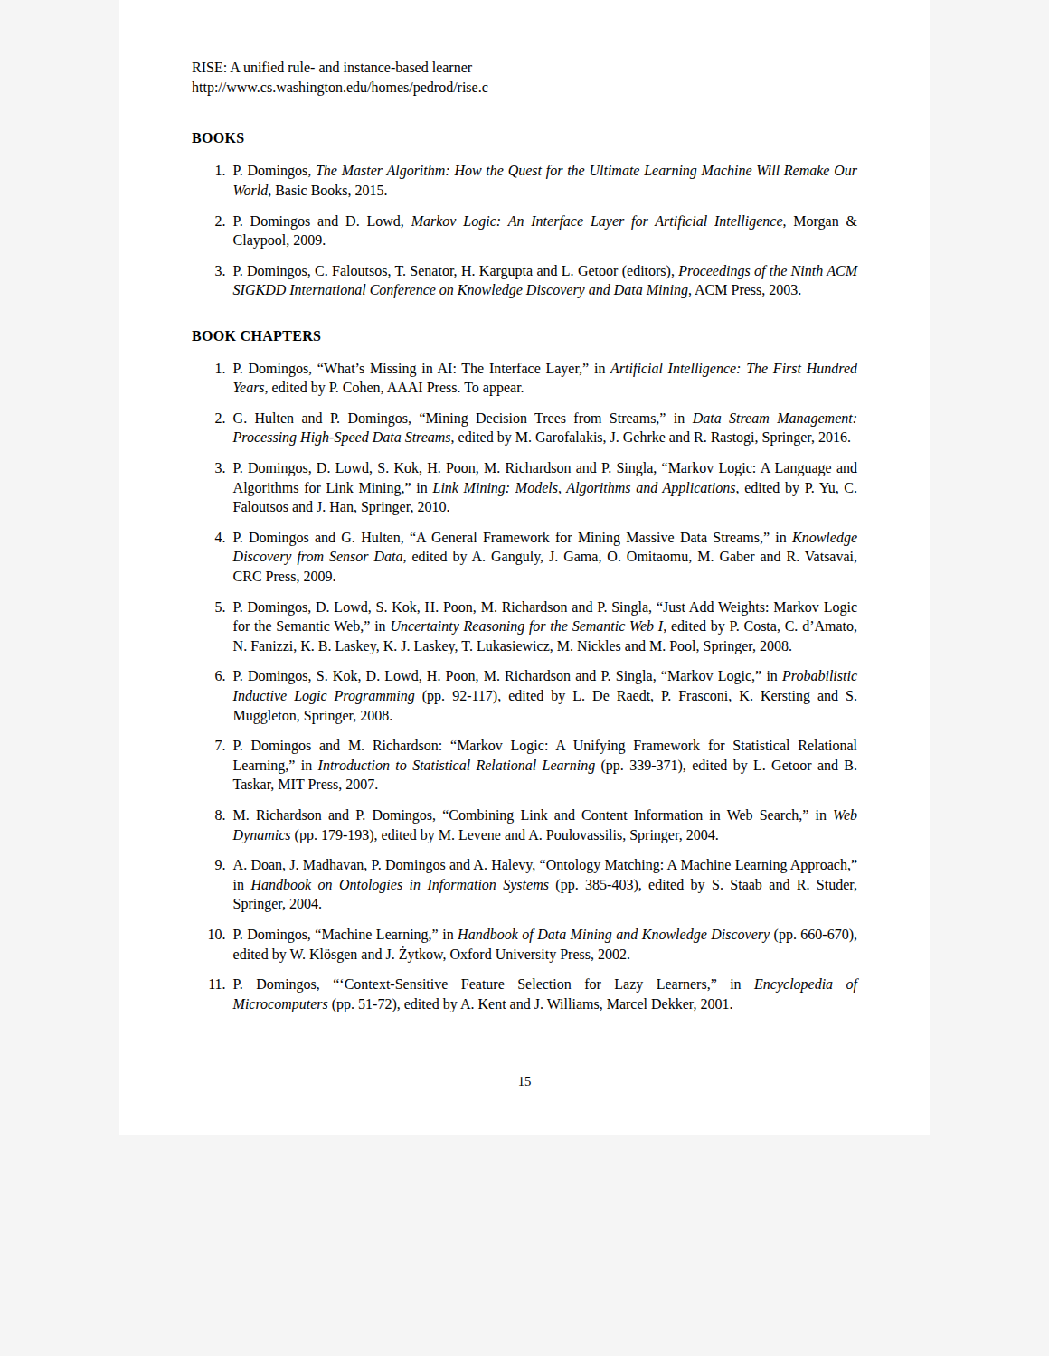RISE: A unified rule- and instance-based learner
http://www.cs.washington.edu/homes/pedrod/rise.c
BOOKS
P. Domingos, The Master Algorithm: How the Quest for the Ultimate Learning Machine Will Remake Our World, Basic Books, 2015.
P. Domingos and D. Lowd, Markov Logic: An Interface Layer for Artificial Intelligence, Morgan & Claypool, 2009.
P. Domingos, C. Faloutsos, T. Senator, H. Kargupta and L. Getoor (editors), Proceedings of the Ninth ACM SIGKDD International Conference on Knowledge Discovery and Data Mining, ACM Press, 2003.
BOOK CHAPTERS
P. Domingos, “What’s Missing in AI: The Interface Layer,” in Artificial Intelligence: The First Hundred Years, edited by P. Cohen, AAAI Press. To appear.
G. Hulten and P. Domingos, “Mining Decision Trees from Streams,” in Data Stream Management: Processing High-Speed Data Streams, edited by M. Garofalakis, J. Gehrke and R. Rastogi, Springer, 2016.
P. Domingos, D. Lowd, S. Kok, H. Poon, M. Richardson and P. Singla, “Markov Logic: A Language and Algorithms for Link Mining,” in Link Mining: Models, Algorithms and Applications, edited by P. Yu, C. Faloutsos and J. Han, Springer, 2010.
P. Domingos and G. Hulten, “A General Framework for Mining Massive Data Streams,” in Knowledge Discovery from Sensor Data, edited by A. Ganguly, J. Gama, O. Omitaomu, M. Gaber and R. Vatsavai, CRC Press, 2009.
P. Domingos, D. Lowd, S. Kok, H. Poon, M. Richardson and P. Singla, “Just Add Weights: Markov Logic for the Semantic Web,” in Uncertainty Reasoning for the Semantic Web I, edited by P. Costa, C. d’Amato, N. Fanizzi, K. B. Laskey, K. J. Laskey, T. Lukasiewicz, M. Nickles and M. Pool, Springer, 2008.
P. Domingos, S. Kok, D. Lowd, H. Poon, M. Richardson and P. Singla, “Markov Logic,” in Probabilistic Inductive Logic Programming (pp. 92-117), edited by L. De Raedt, P. Frasconi, K. Kersting and S. Muggleton, Springer, 2008.
P. Domingos and M. Richardson: “Markov Logic: A Unifying Framework for Statistical Relational Learning,” in Introduction to Statistical Relational Learning (pp. 339-371), edited by L. Getoor and B. Taskar, MIT Press, 2007.
M. Richardson and P. Domingos, “Combining Link and Content Information in Web Search,” in Web Dynamics (pp. 179-193), edited by M. Levene and A. Poulovassilis, Springer, 2004.
A. Doan, J. Madhavan, P. Domingos and A. Halevy, “Ontology Matching: A Machine Learning Approach,” in Handbook on Ontologies in Information Systems (pp. 385-403), edited by S. Staab and R. Studer, Springer, 2004.
P. Domingos, “Machine Learning,” in Handbook of Data Mining and Knowledge Discovery (pp. 660-670), edited by W. Klösgen and J. Żytkow, Oxford University Press, 2002.
P. Domingos, “‘Context-Sensitive Feature Selection for Lazy Learners,” in Encyclopedia of Microcomputers (pp. 51-72), edited by A. Kent and J. Williams, Marcel Dekker, 2001.
15